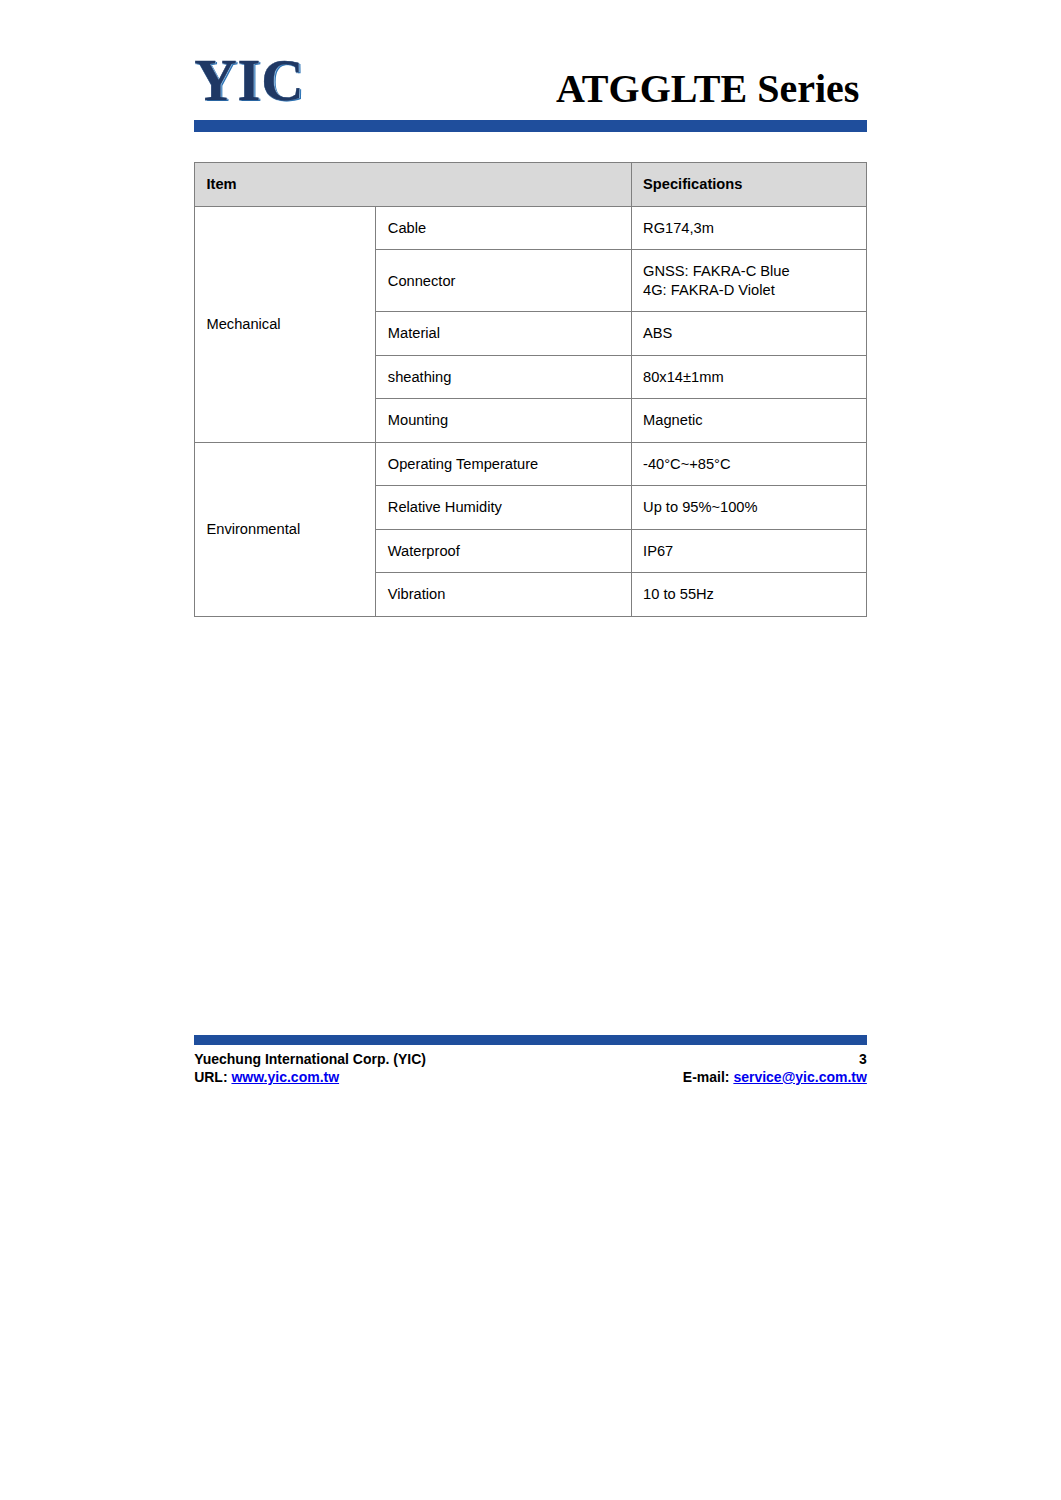YIC
ATGGLTE Series
| Item | Specifications |
| --- | --- |
| Mechanical | Cable | RG174,3m |
| Connector | GNSS: FAKRA-C Blue 4G: FAKRA-D Violet |
| Material | ABS |
| sheathing | 80x14±1mm |
| Mounting | Magnetic |
| Environmental | Operating Temperature | -40°C~+85°C |
| Relative Humidity | Up to 95%~100% |
| Waterproof | IP67 |
| Vibration | 10 to 55Hz |
Yuechung International Corp. (YIC)
3
URL: www.yic.com.tw
E-mail: service@yic.com.tw